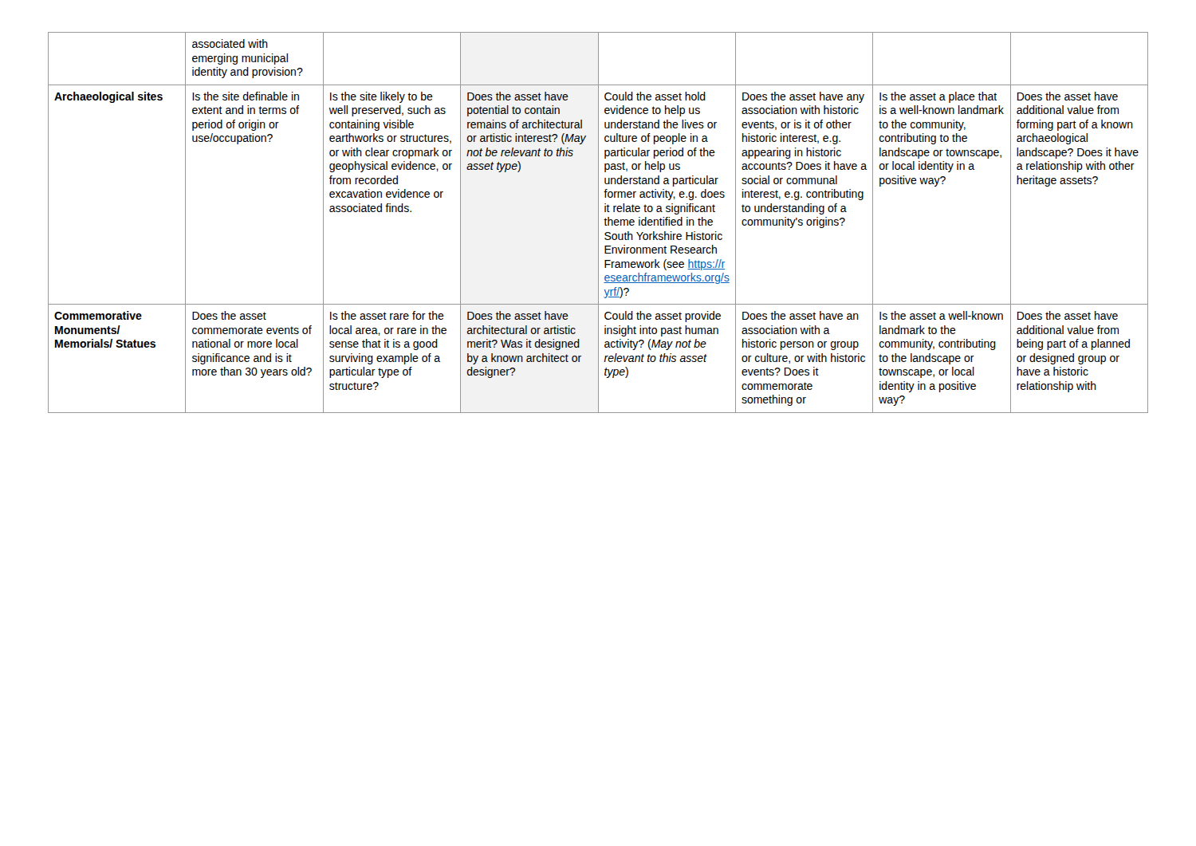| | associated with emerging municipal identity and provision? | | | | | | |
| Archaeological sites | Is the site definable in extent and in terms of period of origin or use/occupation? | Is the site likely to be well preserved, such as containing visible earthworks or structures, or with clear cropmark or geophysical evidence, or from recorded excavation evidence or associated finds. | Does the asset have potential to contain remains of architectural or artistic interest? ( May not be relevant to this asset type ) | Could the asset hold evidence to help us understand the lives or culture of people in a particular period of the past, or help us understand a particular former activity, e.g. does it relate to a significant theme identified in the South Yorkshire Historic Environment Research Framework (see https://researchframeworks.org/syrf/ )? | Does the asset have any association with historic events, or is it of other historic interest, e.g. appearing in historic accounts? Does it have a social or communal interest, e.g. contributing to understanding of a community's origins? | Is the asset a place that is a well-known landmark to the community, contributing to the landscape or townscape, or local identity in a positive way? | Does the asset have additional value from forming part of a known archaeological landscape? Does it have a relationship with other heritage assets? |
| Commemorative Monuments/ Memorials/ Statues | Does the asset commemorate events of national or more local significance and is it more than 30 years old? | Is the asset rare for the local area, or rare in the sense that it is a good surviving example of a particular type of structure? | Does the asset have architectural or artistic merit? Was it designed by a known architect or designer? | Could the asset provide insight into past human activity? ( May not be relevant to this asset type ) | Does the asset have an association with a historic person or group or culture, or with historic events? Does it commemorate something or | Is the asset a well-known landmark to the community, contributing to the landscape or townscape, or local identity in a positive way? | Does the asset have additional value from being part of a planned or designed group or have a historic relationship with |